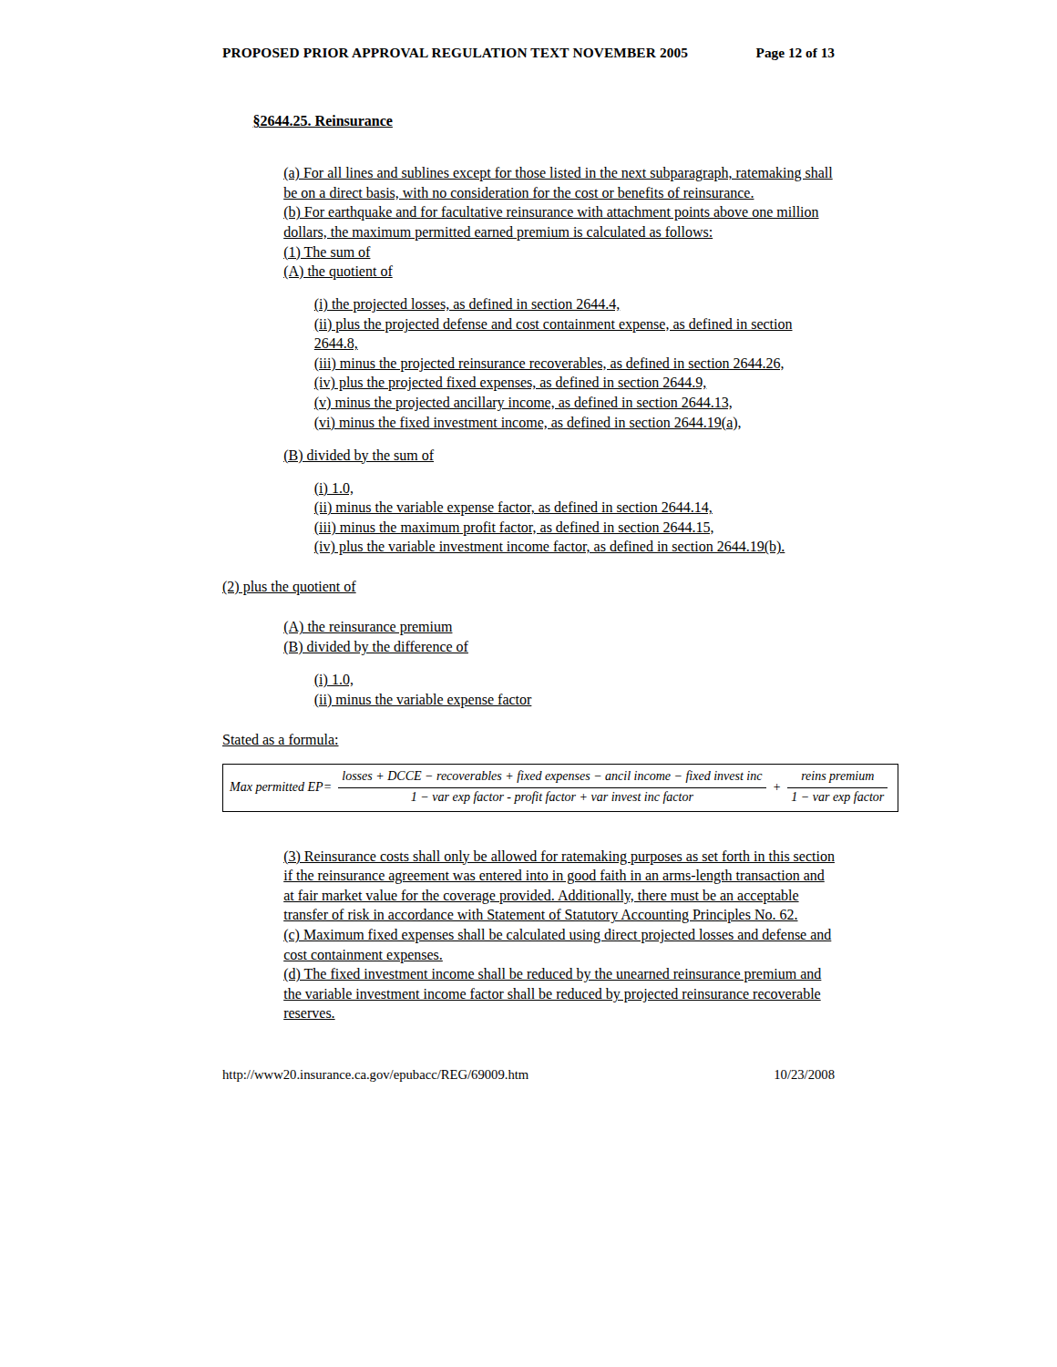PROPOSED PRIOR APPROVAL REGULATION TEXT NOVEMBER 2005 Page 12 of 13
§2644.25. Reinsurance
(a) For all lines and sublines except for those listed in the next subparagraph, ratemaking shall be on a direct basis, with no consideration for the cost or benefits of reinsurance.
(b) For earthquake and for facultative reinsurance with attachment points above one million dollars, the maximum permitted earned premium is calculated as follows:
(1) The sum of
(A) the quotient of
(i) the projected losses, as defined in section 2644.4,
(ii) plus the projected defense and cost containment expense, as defined in section 2644.8,
(iii) minus the projected reinsurance recoverables, as defined in section 2644.26,
(iv) plus the projected fixed expenses, as defined in section 2644.9,
(v) minus the projected ancillary income, as defined in section 2644.13,
(vi) minus the fixed investment income, as defined in section 2644.19(a),
(B) divided by the sum of
(i) 1.0,
(ii) minus the variable expense factor, as defined in section 2644.14,
(iii) minus the maximum profit factor, as defined in section 2644.15,
(iv) plus the variable investment income factor, as defined in section 2644.19(b).
(2) plus the quotient of
(A) the reinsurance premium
(B) divided by the difference of
(i) 1.0,
(ii) minus the variable expense factor
Stated as a formula:
Max permitted EP= losses + DCCE − recoverables + fixed expenses − ancil income − fixed invest inc 1 − var exp factor - profit factor + var invest inc factor + reins premium 1 − var exp factor
(3) Reinsurance costs shall only be allowed for ratemaking purposes as set forth in this section if the reinsurance agreement was entered into in good faith in an arms-length transaction and at fair market value for the coverage provided. Additionally, there must be an acceptable transfer of risk in accordance with Statement of Statutory Accounting Principles No. 62.
(c) Maximum fixed expenses shall be calculated using direct projected losses and defense and cost containment expenses.
(d) The fixed investment income shall be reduced by the unearned reinsurance premium and the variable investment income factor shall be reduced by projected reinsurance recoverable reserves.
http://www20.insurance.ca.gov/epubacc/REG/69009.htm 10/23/2008